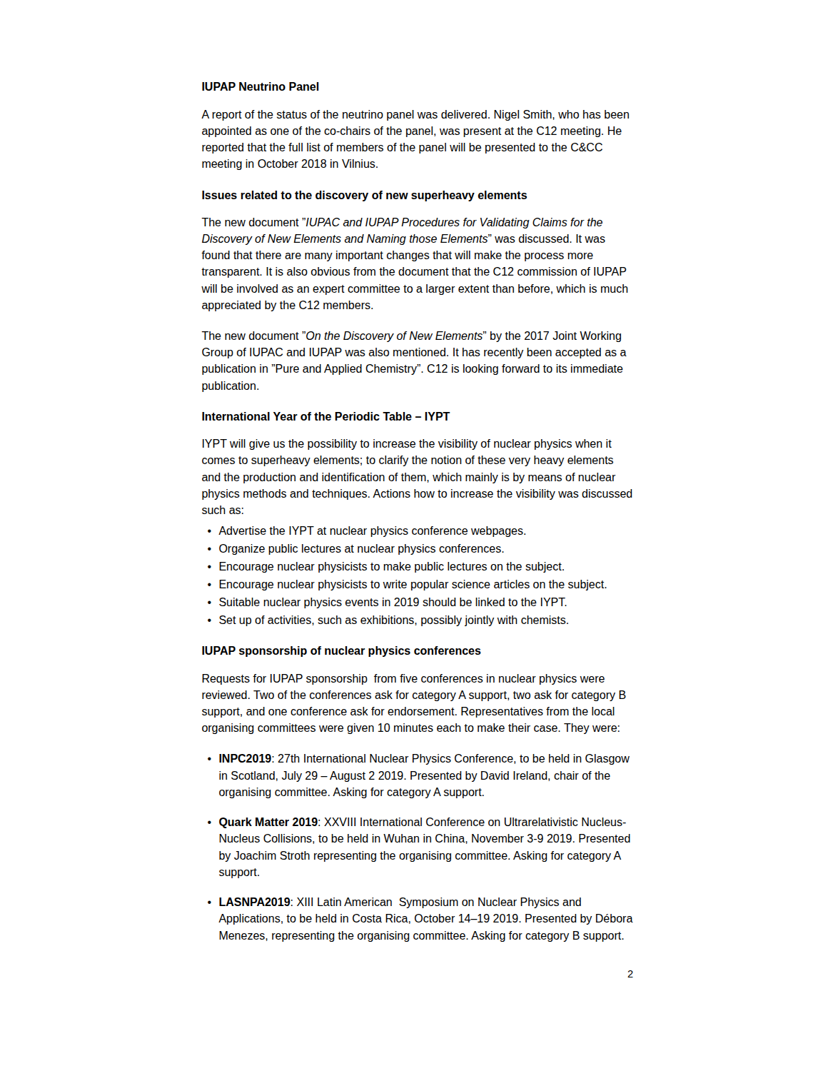IUPAP Neutrino Panel
A report of the status of the neutrino panel was delivered. Nigel Smith, who has been appointed as one of the co-chairs of the panel, was present at the C12 meeting. He reported that the full list of members of the panel will be presented to the C&CC meeting in October 2018 in Vilnius.
Issues related to the discovery of new superheavy elements
The new document ”IUPAC and IUPAP Procedures for Validating Claims for the Discovery of New Elements and Naming those Elements” was discussed. It was found that there are many important changes that will make the process more transparent. It is also obvious from the document that the C12 commission of IUPAP will be involved as an expert committee to a larger extent than before, which is much appreciated by the C12 members.
The new document ”On the Discovery of New Elements” by the 2017 Joint Working Group of IUPAC and IUPAP was also mentioned. It has recently been accepted as a publication in ”Pure and Applied Chemistry”. C12 is looking forward to its immediate publication.
International Year of the Periodic Table – IYPT
IYPT will give us the possibility to increase the visibility of nuclear physics when it comes to superheavy elements; to clarify the notion of these very heavy elements and the production and identification of them, which mainly is by means of nuclear physics methods and techniques. Actions how to increase the visibility was discussed such as:
Advertise the IYPT at nuclear physics conference webpages.
Organize public lectures at nuclear physics conferences.
Encourage nuclear physicists to make public lectures on the subject.
Encourage nuclear physicists to write popular science articles on the subject.
Suitable nuclear physics events in 2019 should be linked to the IYPT.
Set up of activities, such as exhibitions, possibly jointly with chemists.
IUPAP sponsorship of nuclear physics conferences
Requests for IUPAP sponsorship from five conferences in nuclear physics were reviewed. Two of the conferences ask for category A support, two ask for category B support, and one conference ask for endorsement. Representatives from the local organising committees were given 10 minutes each to make their case. They were:
INPC2019: 27th International Nuclear Physics Conference, to be held in Glasgow in Scotland, July 29 – August 2 2019. Presented by David Ireland, chair of the organising committee. Asking for category A support.
Quark Matter 2019: XXVIII International Conference on Ultrarelativistic Nucleus-Nucleus Collisions, to be held in Wuhan in China, November 3-9 2019. Presented by Joachim Stroth representing the organising committee. Asking for category A support.
LASNPA2019: XIII Latin American Symposium on Nuclear Physics and Applications, to be held in Costa Rica, October 14–19 2019. Presented by Débora Menezes, representing the organising committee. Asking for category B support.
2